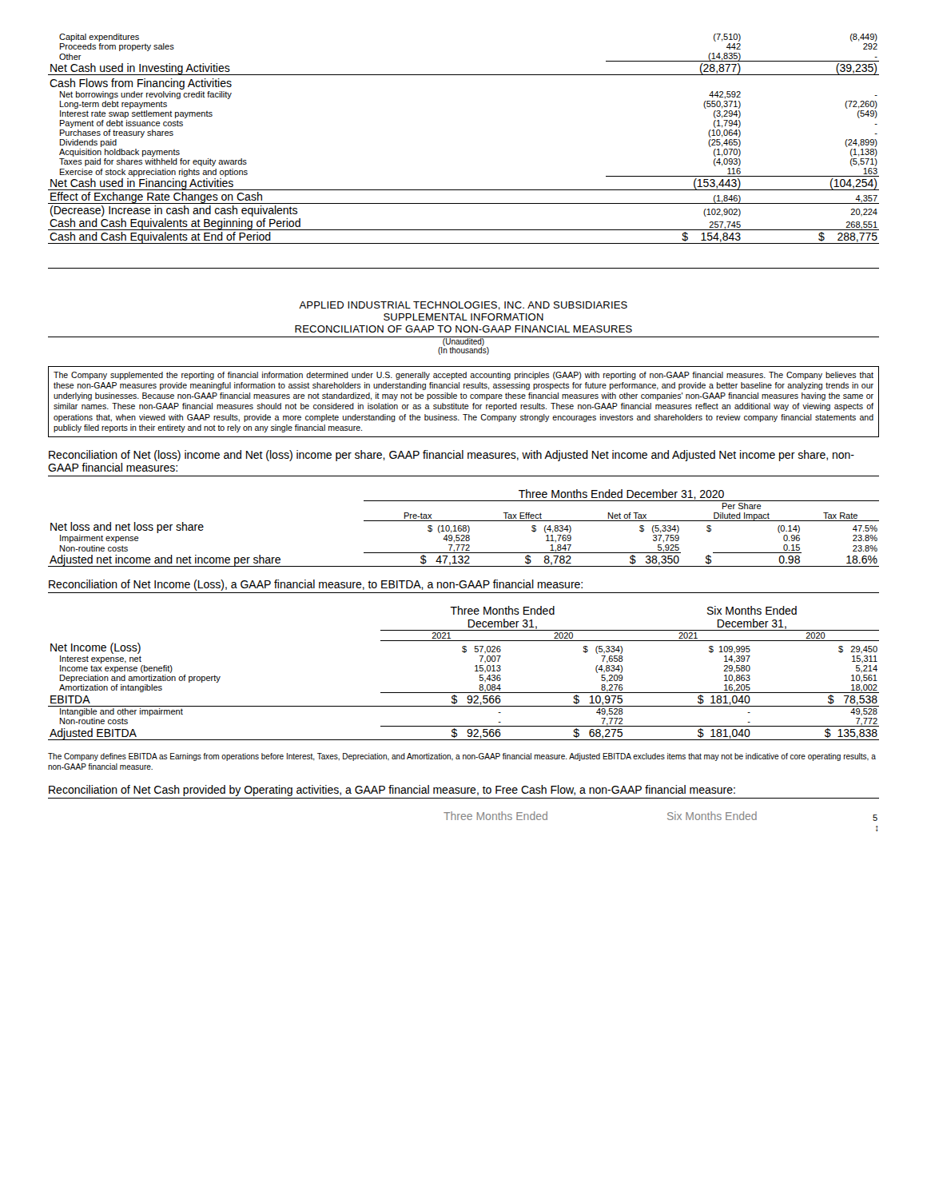| Capital expenditures | (7,510) | (8,449) |
| Proceeds from property sales | 442 | 292 |
| Other | (14,835) | - |
| Net Cash used in Investing Activities | (28,877) | (39,235) |
| Cash Flows from Financing Activities | | |
| Net borrowings under revolving credit facility | 442,592 | - |
| Long-term debt repayments | (550,371) | (72,260) |
| Interest rate swap settlement payments | (3,294) | (549) |
| Payment of debt issuance costs | (1,794) | - |
| Purchases of treasury shares | (10,064) | - |
| Dividends paid | (25,465) | (24,899) |
| Acquisition holdback payments | (1,070) | (1,138) |
| Taxes paid for shares withheld for equity awards | (4,093) | (5,571) |
| Exercise of stock appreciation rights and options | 116 | 163 |
| Net Cash used in Financing Activities | (153,443) | (104,254) |
| Effect of Exchange Rate Changes on Cash | (1,846) | 4,357 |
| (Decrease) Increase in cash and cash equivalents | (102,902) | 20,224 |
| Cash and Cash Equivalents at Beginning of Period | 257,745 | 268,551 |
| Cash and Cash Equivalents at End of Period | $ 154,843 | $ 288,775 |
APPLIED INDUSTRIAL TECHNOLOGIES, INC. AND SUBSIDIARIES
SUPPLEMENTAL INFORMATION
RECONCILIATION OF GAAP TO NON-GAAP FINANCIAL MEASURES
(Unaudited)
(In thousands)
The Company supplemented the reporting of financial information determined under U.S. generally accepted accounting principles (GAAP) with reporting of non-GAAP financial measures. The Company believes that these non-GAAP measures provide meaningful information to assist shareholders in understanding financial results, assessing prospects for future performance, and provide a better baseline for analyzing trends in our underlying businesses. Because non-GAAP financial measures are not standardized, it may not be possible to compare these financial measures with other companies' non-GAAP financial measures having the same or similar names. These non-GAAP financial measures should not be considered in isolation or as a substitute for reported results. These non-GAAP financial measures reflect an additional way of viewing aspects of operations that, when viewed with GAAP results, provide a more complete understanding of the business. The Company strongly encourages investors and shareholders to review company financial statements and publicly filed reports in their entirety and not to rely on any single financial measure.
Reconciliation of Net (loss) income and Net (loss) income per share, GAAP financial measures, with Adjusted Net income and Adjusted Net income per share, non-GAAP financial measures:
| | Three Months Ended December 31, 2020 |
| | | | | Per Share | |
| | Pre-tax | Tax Effect | Net of Tax | Diluted Impact | Tax Rate |
| Net loss and net loss per share | $ (10,168) | $ (4,834) | $ (5,334) | $ | (0.14) | 47.5% |
| Impairment expense | 49,528 | 11,769 | 37,759 | | 0.96 | 23.8% |
| Non-routine costs | 7,772 | 1,847 | 5,925 | | 0.15 | 23.8% |
| Adjusted net income and net income per share | $ 47,132 | $ 8,782 | $ 38,350 | $ | 0.98 | 18.6% |
Reconciliation of Net Income (Loss), a GAAP financial measure, to EBITDA, a non-GAAP financial measure:
| | Three Months Ended | Six Months Ended |
| | December 31, | December 31, |
| | 2021 | 2020 | 2021 | 2020 |
| Net Income (Loss) | $ 57,026 | $ (5,334) | $ 109,995 | $ 29,450 |
| Interest expense, net | 7,007 | 7,658 | 14,397 | 15,311 |
| Income tax expense (benefit) | 15,013 | (4,834) | 29,580 | 5,214 |
| Depreciation and amortization of property | 5,436 | 5,209 | 10,863 | 10,561 |
| Amortization of intangibles | 8,084 | 8,276 | 16,205 | 18,002 |
| EBITDA | $ 92,566 | $ 10,975 | $ 181,040 | $ 78,538 |
| Intangible and other impairment | - | 49,528 | - | 49,528 |
| Non-routine costs | - | 7,772 | - | 7,772 |
| Adjusted EBITDA | $ 92,566 | $ 68,275 | $ 181,040 | $ 135,838 |
The Company defines EBITDA as Earnings from operations before Interest, Taxes, Depreciation, and Amortization, a non-GAAP financial measure. Adjusted EBITDA excludes items that may not be indicative of core operating results, a non-GAAP financial measure.
Reconciliation of Net Cash provided by Operating activities, a GAAP financial measure, to Free Cash Flow, a non-GAAP financial measure:
| | Three Months Ended | Six Months Ended | 5 |
↕